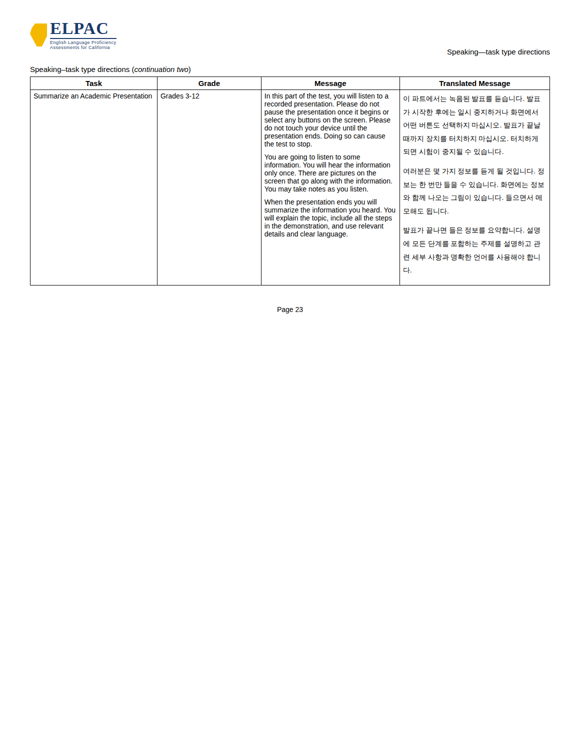ELPAC
English Language Proficiency
Assessments for California
Speaking—task type directions
Speaking–task type directions (continuation two)
| Task | Grade | Message | Translated Message |
| --- | --- | --- | --- |
| Summarize an Academic Presentation | Grades 3‑12 | In this part of the test, you will listen to a recorded presentation. Please do not pause the presentation once it begins or select any buttons on the screen. Please do not touch your device until the presentation ends. Doing so can cause the test to stop. You are going to listen to some information. You will hear the information only once. There are pictures on the screen that go along with the information. You may take notes as you listen. When the presentation ends you will summarize the information you heard. You will explain the topic, include all the steps in the demonstration, and use relevant details and clear language. | 이 파트에서는 녹음된 발표를 듣습니다. 발표가 시작한 후에는 일시 중지하거나 화면에서 어떤 버튼도 선택하지 마십시오. 발표가 끝날 때까지 장치를 터치하지 마십시오. 터치하게 되면 시험이 중지될 수 있습니다. 여러분은 몇 가지 정보를 듣게 될 것입니다. 정보는 한 번만 들을 수 있습니다. 화면에는 정보와 함께 나오는 그림이 있습니다. 들으면서 메모해도 됩니다. 발표가 끝나면 들은 정보를 요약합니다. 설명에 모든 단계를 포함하는 주제를 설명하고 관련 세부 사항과 명확한 언어를 사용해야 합니다. |
Page 23